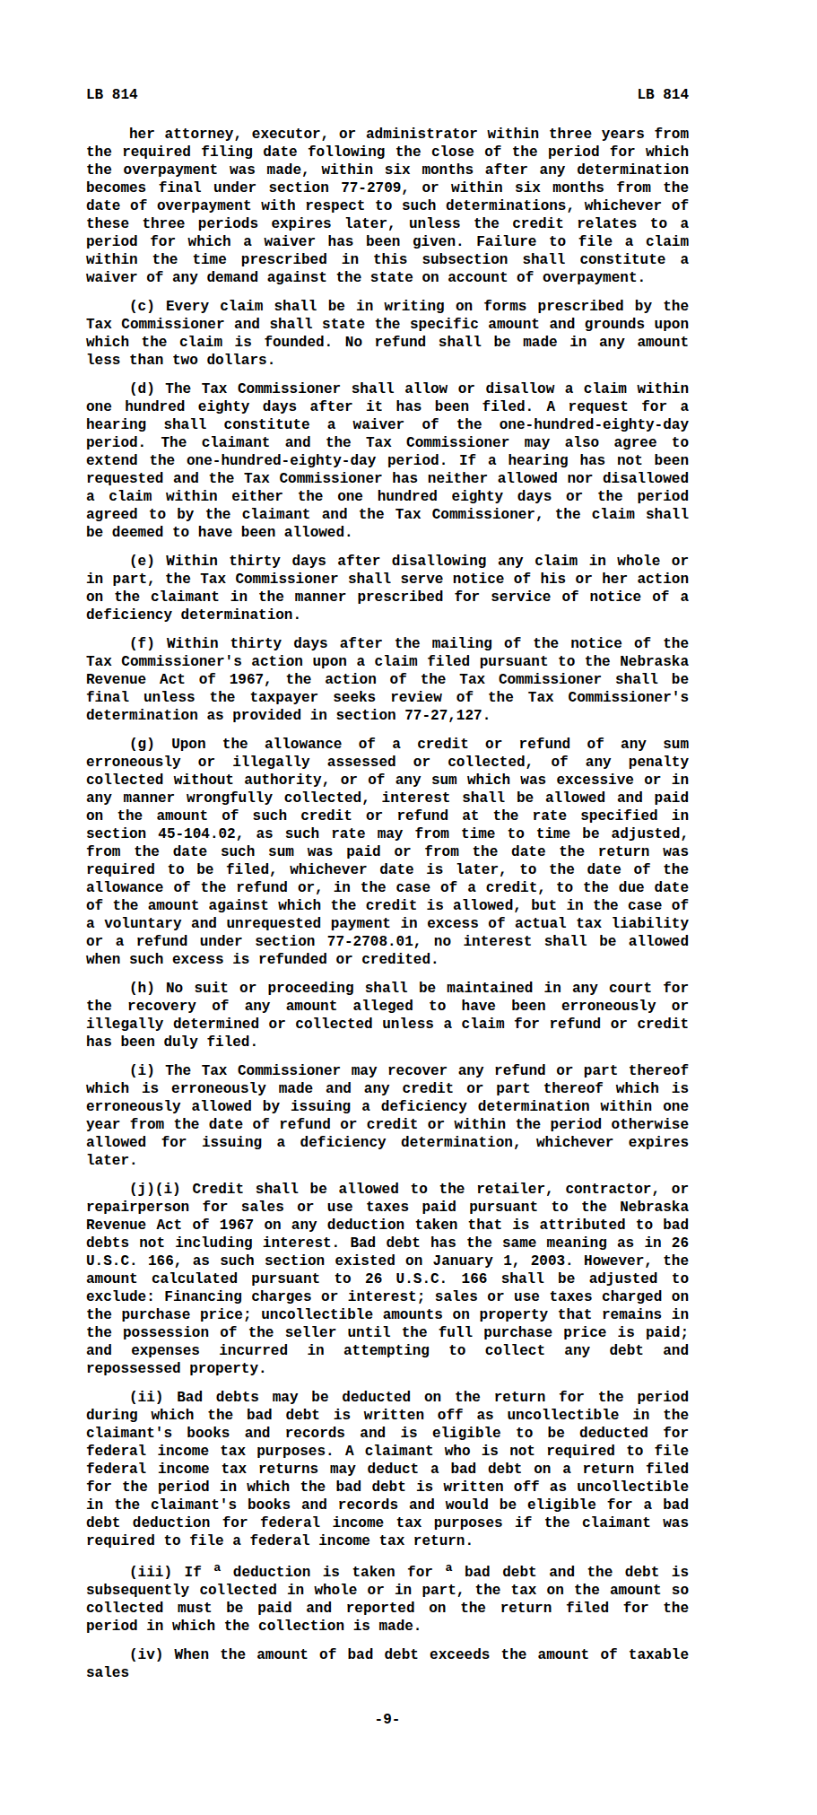LB 814 LB 814
her attorney, executor, or administrator within three years from the required filing date following the close of the period for which the overpayment was made, within six months after any determination becomes final under section 77-2709, or within six months from the date of overpayment with respect to such determinations, whichever of these three periods expires later, unless the credit relates to a period for which a waiver has been given. Failure to file a claim within the time prescribed in this subsection shall constitute a waiver of any demand against the state on account of overpayment.
(c) Every claim shall be in writing on forms prescribed by the Tax Commissioner and shall state the specific amount and grounds upon which the claim is founded. No refund shall be made in any amount less than two dollars.
(d) The Tax Commissioner shall allow or disallow a claim within one hundred eighty days after it has been filed. A request for a hearing shall constitute a waiver of the one-hundred-eighty-day period. The claimant and the Tax Commissioner may also agree to extend the one-hundred-eighty-day period. If a hearing has not been requested and the Tax Commissioner has neither allowed nor disallowed a claim within either the one hundred eighty days or the period agreed to by the claimant and the Tax Commissioner, the claim shall be deemed to have been allowed.
(e) Within thirty days after disallowing any claim in whole or in part, the Tax Commissioner shall serve notice of his or her action on the claimant in the manner prescribed for service of notice of a deficiency determination.
(f) Within thirty days after the mailing of the notice of the Tax Commissioner's action upon a claim filed pursuant to the Nebraska Revenue Act of 1967, the action of the Tax Commissioner shall be final unless the taxpayer seeks review of the Tax Commissioner's determination as provided in section 77-27,127.
(g) Upon the allowance of a credit or refund of any sum erroneously or illegally assessed or collected, of any penalty collected without authority, or of any sum which was excessive or in any manner wrongfully collected, interest shall be allowed and paid on the amount of such credit or refund at the rate specified in section 45-104.02, as such rate may from time to time be adjusted, from the date such sum was paid or from the date the return was required to be filed, whichever date is later, to the date of the allowance of the refund or, in the case of a credit, to the due date of the amount against which the credit is allowed, but in the case of a voluntary and unrequested payment in excess of actual tax liability or a refund under section 77-2708.01, no interest shall be allowed when such excess is refunded or credited.
(h) No suit or proceeding shall be maintained in any court for the recovery of any amount alleged to have been erroneously or illegally determined or collected unless a claim for refund or credit has been duly filed.
(i) The Tax Commissioner may recover any refund or part thereof which is erroneously made and any credit or part thereof which is erroneously allowed by issuing a deficiency determination within one year from the date of refund or credit or within the period otherwise allowed for issuing a deficiency determination, whichever expires later.
(j)(i) Credit shall be allowed to the retailer, contractor, or repairperson for sales or use taxes paid pursuant to the Nebraska Revenue Act of 1967 on any deduction taken that is attributed to bad debts not including interest. Bad debt has the same meaning as in 26 U.S.C. 166, as such section existed on January 1, 2003. However, the amount calculated pursuant to 26 U.S.C. 166 shall be adjusted to exclude: Financing charges or interest; sales or use taxes charged on the purchase price; uncollectible amounts on property that remains in the possession of the seller until the full purchase price is paid; and expenses incurred in attempting to collect any debt and repossessed property.
(ii) Bad debts may be deducted on the return for the period during which the bad debt is written off as uncollectible in the claimant's books and records and is eligible to be deducted for federal income tax purposes. A claimant who is not required to file federal income tax returns may deduct a bad debt on a return filed for the period in which the bad debt is written off as uncollectible in the claimant's books and records and would be eligible for a bad debt deduction for federal income tax purposes if the claimant was required to file a federal income tax return.
(iii) If a deduction is taken for a bad debt and the debt is subsequently collected in whole or in part, the tax on the amount so collected must be paid and reported on the return filed for the period in which the collection is made.
(iv) When the amount of bad debt exceeds the amount of taxable sales
-9-